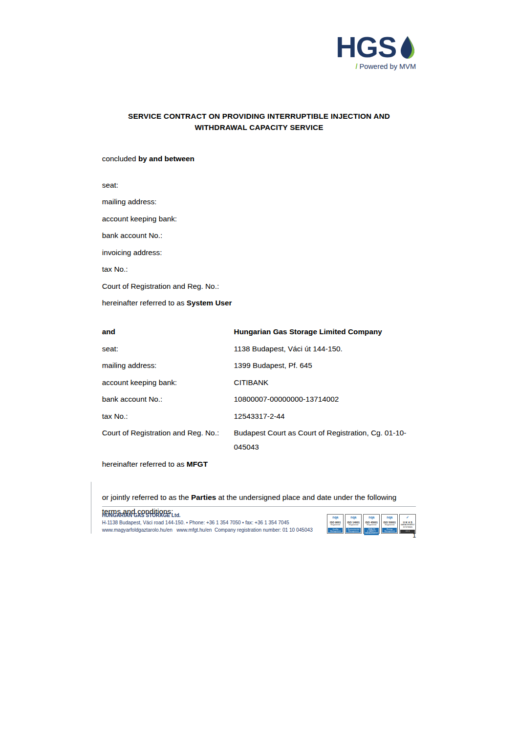HGS
/Powered by MVM
Service contract on providing interruptible injection and withdrawal capacity service
concluded by and between
seat:
mailing address:
account keeping bank:
bank account No.:
invoicing address:
tax No.:
Court of Registration and Reg. No.:
hereinafter referred to as System User
| and | Hungarian Gas Storage Limited Company |
| seat: | 1138 Budapest, Váci út 144-150. |
| mailing address: | 1399 Budapest, Pf. 645 |
| account keeping bank: | CITIBANK |
| bank account No.: | 10800007-00000000-13714002 |
| tax No.: | 12543317-2-44 |
| Court of Registration and Reg. No.: | Budapest Court as Court of Registration, Cg. 01-10-045043 |
| hereinafter referred to as MFGT | |
or jointly referred to as the Parties at the undersigned place and date under the following terms and conditions:
HUNGARIAN GAS STORAGE Ltd.
H-1138 Budapest, Váci road 144-150. • Phone: +36 1 354 7050 • fax: +36 1 354 7045
www.magyarfoldgaztarolo.hu/en www.mfgt.hu/en Company registration number: 01 10 045043
nqa ISO 9001 Registered Quality
Management
nqa ISO 14001 Registered Environmental
Management
nqa ISO 45001 Registered HEALTH
& SAFETY
MANAGEMENT
nqa ISO 50001 Registered Energy
Management
✓ U K A S MANAGEMENT
SYSTEMS 0 1 1
1